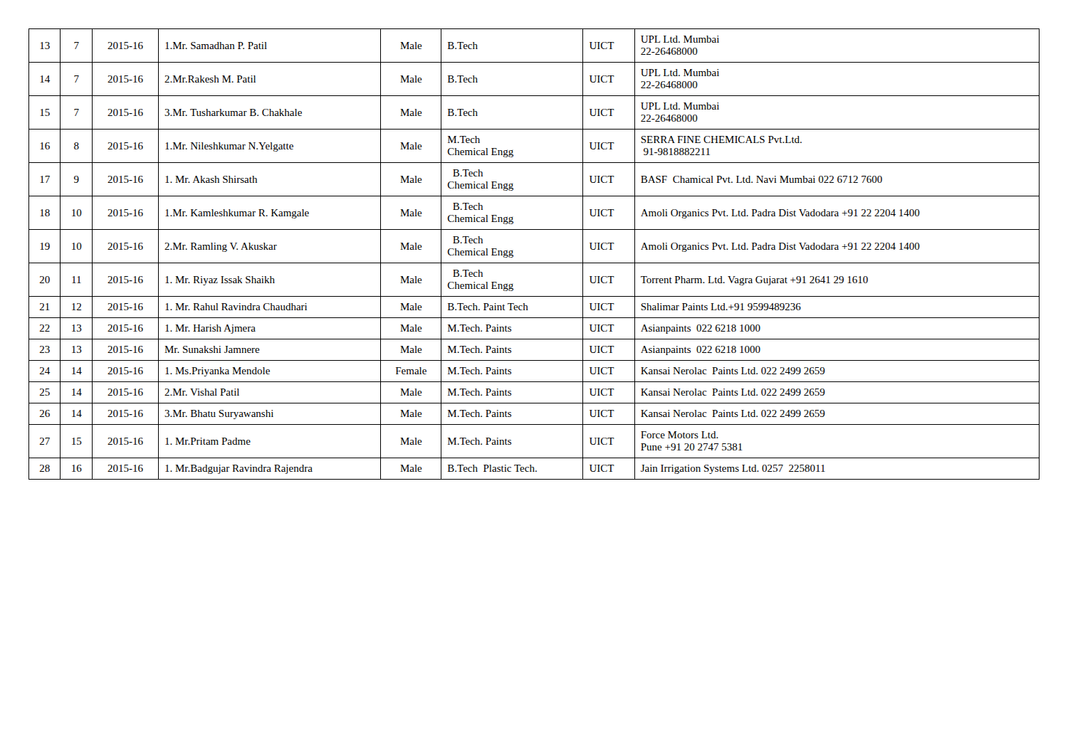| 13 | 7 | 2015-16 | 1.Mr. Samadhan P. Patil | Male | B.Tech | UICT | UPL Ltd. Mumbai 22-26468000 |
| 14 | 7 | 2015-16 | 2.Mr.Rakesh M. Patil | Male | B.Tech | UICT | UPL Ltd. Mumbai 22-26468000 |
| 15 | 7 | 2015-16 | 3.Mr. Tusharkumar B. Chakhale | Male | B.Tech | UICT | UPL Ltd. Mumbai 22-26468000 |
| 16 | 8 | 2015-16 | 1.Mr. Nileshkumar N.Yelgatte | Male | M.Tech Chemical Engg | UICT | SERRA FINE CHEMICALS Pvt.Ltd. 91-9818882211 |
| 17 | 9 | 2015-16 | 1. Mr. Akash Shirsath | Male | B.Tech Chemical Engg | UICT | BASF Chamical Pvt. Ltd. Navi Mumbai 022 6712 7600 |
| 18 | 10 | 2015-16 | 1.Mr. Kamleshkumar R. Kamgale | Male | B.Tech Chemical Engg | UICT | Amoli Organics Pvt. Ltd. Padra Dist Vadodara +91 22 2204 1400 |
| 19 | 10 | 2015-16 | 2.Mr. Ramling V. Akuskar | Male | B.Tech Chemical Engg | UICT | Amoli Organics Pvt. Ltd. Padra Dist Vadodara +91 22 2204 1400 |
| 20 | 11 | 2015-16 | 1. Mr. Riyaz Issak Shaikh | Male | B.Tech Chemical Engg | UICT | Torrent Pharm. Ltd. Vagra Gujarat +91 2641 29 1610 |
| 21 | 12 | 2015-16 | 1. Mr. Rahul Ravindra Chaudhari | Male | B.Tech. Paint Tech | UICT | Shalimar Paints Ltd.+91 9599489236 |
| 22 | 13 | 2015-16 | 1. Mr. Harish Ajmera | Male | M.Tech. Paints | UICT | Asianpaints 022 6218 1000 |
| 23 | 13 | 2015-16 | Mr. Sunakshi Jamnere | Male | M.Tech. Paints | UICT | Asianpaints 022 6218 1000 |
| 24 | 14 | 2015-16 | 1. Ms.Priyanka Mendole | Female | M.Tech. Paints | UICT | Kansai Nerolac Paints Ltd. 022 2499 2659 |
| 25 | 14 | 2015-16 | 2.Mr. Vishal Patil | Male | M.Tech. Paints | UICT | Kansai Nerolac Paints Ltd. 022 2499 2659 |
| 26 | 14 | 2015-16 | 3.Mr. Bhatu Suryawanshi | Male | M.Tech. Paints | UICT | Kansai Nerolac Paints Ltd. 022 2499 2659 |
| 27 | 15 | 2015-16 | 1. Mr.Pritam Padme | Male | M.Tech. Paints | UICT | Force Motors Ltd. Pune +91 20 2747 5381 |
| 28 | 16 | 2015-16 | 1. Mr.Badgujar Ravindra Rajendra | Male | B.Tech Plastic Tech. | UICT | Jain Irrigation Systems Ltd. 0257 2258011 |